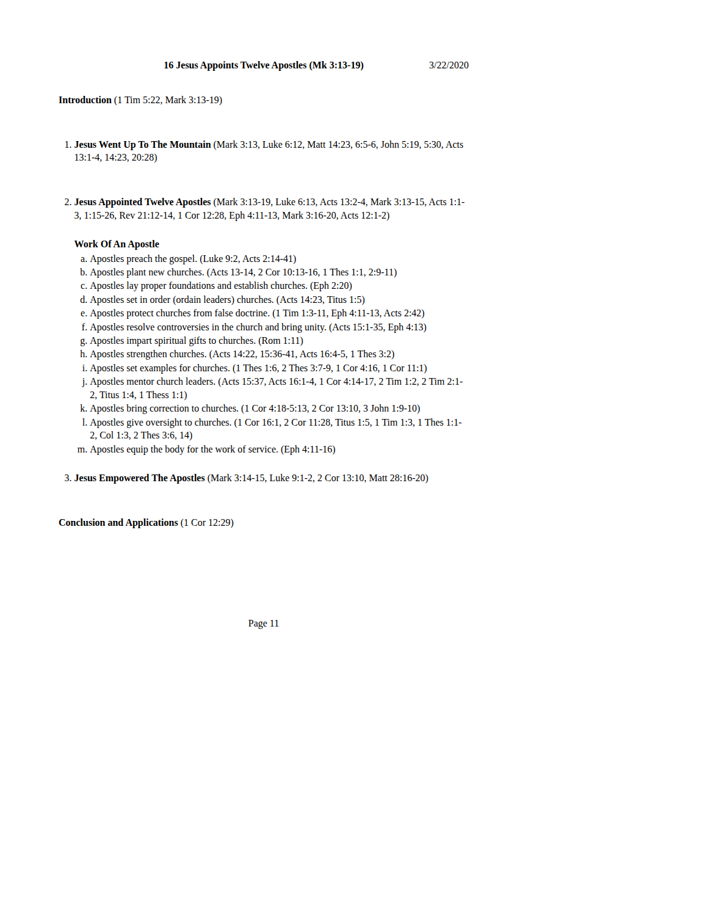16 Jesus Appoints Twelve Apostles (Mk 3:13-19)
3/22/2020
Introduction
(1 Tim 5:22, Mark 3:13-19)
Jesus Went Up To The Mountain (Mark 3:13, Luke 6:12, Matt 14:23, 6:5-6, John 5:19, 5:30, Acts 13:1-4, 14:23, 20:28)
Jesus Appointed Twelve Apostles (Mark 3:13-19, Luke 6:13, Acts 13:2-4, Mark 3:13-15, Acts 1:1-3, 1:15-26, Rev 21:12-14, 1 Cor 12:28, Eph 4:11-13, Mark 3:16-20, Acts 12:1-2)
Work Of An Apostle
Apostles preach the gospel. (Luke 9:2, Acts 2:14-41)
Apostles plant new churches. (Acts 13-14, 2 Cor 10:13-16, 1 Thes 1:1, 2:9-11)
Apostles lay proper foundations and establish churches. (Eph 2:20)
Apostles set in order (ordain leaders) churches. (Acts 14:23, Titus 1:5)
Apostles protect churches from false doctrine. (1 Tim 1:3-11, Eph 4:11-13, Acts 2:42)
Apostles resolve controversies in the church and bring unity. (Acts 15:1-35, Eph 4:13)
Apostles impart spiritual gifts to churches. (Rom 1:11)
Apostles strengthen churches. (Acts 14:22, 15:36-41, Acts 16:4-5, 1 Thes 3:2)
Apostles set examples for churches. (1 Thes 1:6, 2 Thes 3:7-9, 1 Cor 4:16, 1 Cor 11:1)
Apostles mentor church leaders. (Acts 15:37, Acts 16:1-4, 1 Cor 4:14-17, 2 Tim 1:2, 2 Tim 2:1-2, Titus 1:4, 1 Thess 1:1)
Apostles bring correction to churches. (1 Cor 4:18-5:13, 2 Cor 13:10, 3 John 1:9-10)
Apostles give oversight to churches. (1 Cor 16:1, 2 Cor 11:28, Titus 1:5, 1 Tim 1:3, 1 Thes 1:1-2, Col 1:3, 2 Thes 3:6, 14)
Apostles equip the body for the work of service. (Eph 4:11-16)
Jesus Empowered The Apostles (Mark 3:14-15, Luke 9:1-2, 2 Cor 13:10, Matt 28:16-20)
Conclusion and Applications
(1 Cor 12:29)
Page 11